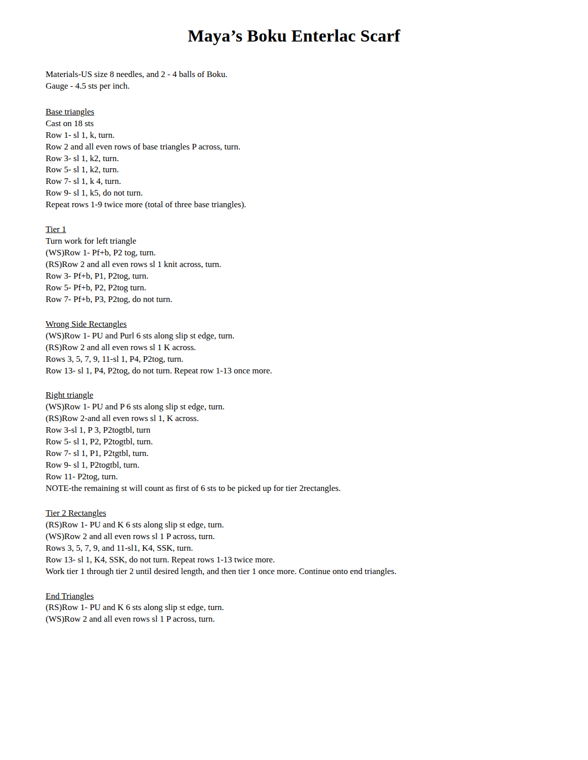Maya’s Boku Enterlac Scarf
Materials-US size 8 needles, and 2 - 4 balls of Boku.
Gauge - 4.5 sts per inch.
Base triangles
Cast on 18 sts
Row 1- sl 1, k, turn.
Row 2 and all even rows of base triangles P across, turn.
Row 3- sl 1, k2, turn.
Row 5- sl 1, k2, turn.
Row 7- sl 1, k 4, turn.
Row 9- sl 1, k5, do not turn.
Repeat rows 1-9 twice more (total of three base triangles).
Tier 1
Turn work for left triangle
(WS)Row 1- Pf+b, P2 tog, turn.
(RS)Row 2 and all even rows sl 1 knit across, turn.
Row 3- Pf+b, P1, P2tog, turn.
Row 5- Pf+b, P2, P2tog turn.
Row 7- Pf+b, P3, P2tog, do not turn.
Wrong Side Rectangles
(WS)Row 1- PU and Purl 6 sts along slip st edge, turn.
(RS)Row 2 and all even rows sl 1 K across.
Rows 3, 5, 7, 9, 11-sl 1, P4, P2tog, turn.
Row 13- sl 1, P4, P2tog, do not turn. Repeat row 1-13 once more.
Right triangle
(WS)Row 1- PU and P 6 sts along slip st edge, turn.
(RS)Row 2-and all even rows sl 1, K across.
Row 3-sl 1, P 3, P2togtbl, turn
Row 5- sl 1, P2, P2togtbl, turn.
Row 7- sl 1, P1, P2tgtbl, turn.
Row 9- sl 1, P2togtbl, turn.
Row 11- P2tog, turn.
NOTE-the remaining st will count as first of 6 sts to be picked up for tier 2rectangles.
Tier 2 Rectangles
(RS)Row 1- PU and K 6 sts along slip st edge, turn.
(WS)Row 2 and all even rows sl 1 P across, turn.
Rows 3, 5, 7, 9, and 11-sl1, K4, SSK, turn.
Row 13- sl 1, K4, SSK, do not turn. Repeat rows 1-13 twice more.
Work tier 1 through tier 2 until desired length, and then tier 1 once more. Continue onto end triangles.
End Triangles
(RS)Row 1- PU and K 6 sts along slip st edge, turn.
(WS)Row 2 and all even rows sl 1 P across, turn.